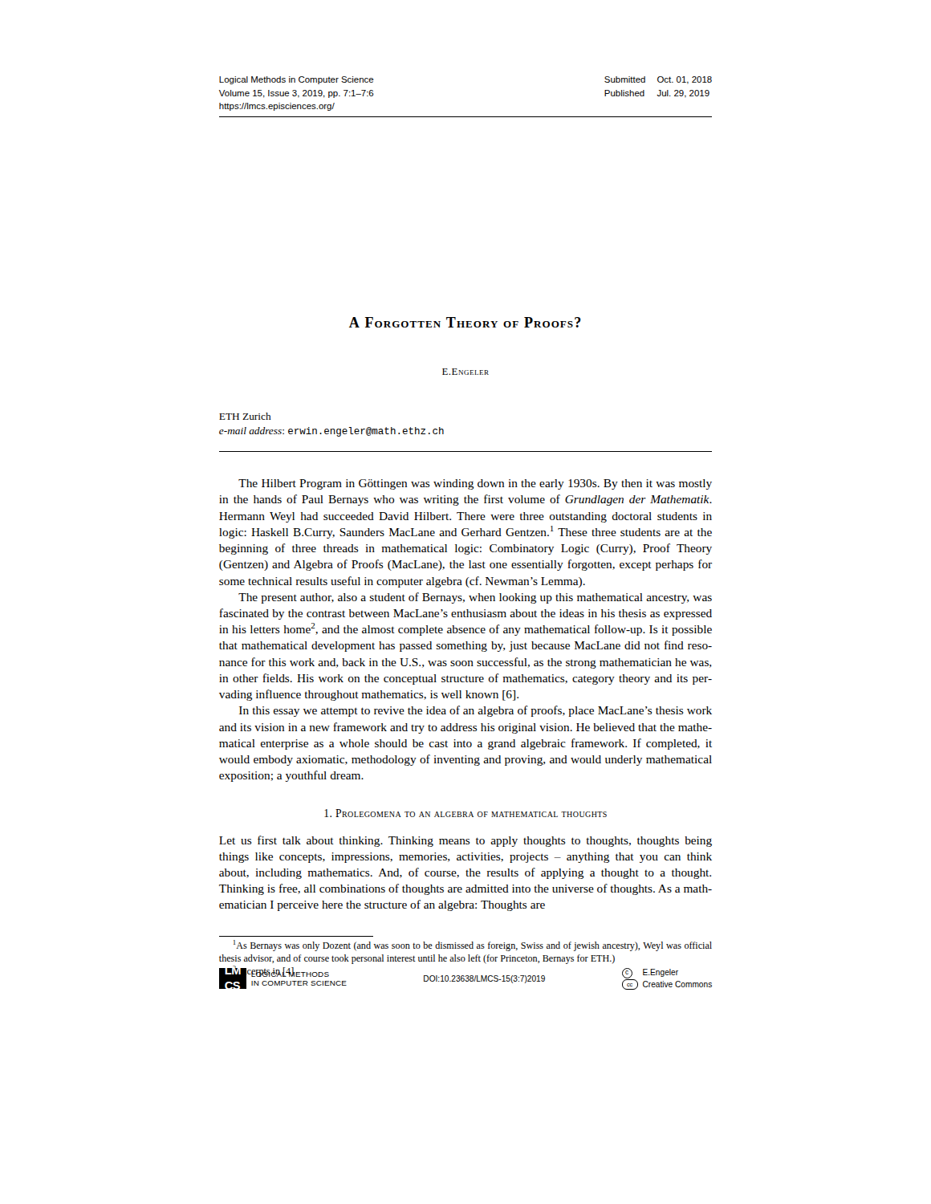Logical Methods in Computer Science
Volume 15, Issue 3, 2019, pp. 7:1–7:6
https://lmcs.episciences.org/
| Submitted | Oct. 01, 2018 |
| Published | Jul. 29, 2019 |
A Forgotten Theory of Proofs?
E.Engeler
ETH Zurich
e-mail address: erwin.engeler@math.ethz.ch
The Hilbert Program in Göttingen was winding down in the early 1930s. By then it was mostly in the hands of Paul Bernays who was writing the first volume of Grundlagen der Mathematik. Hermann Weyl had succeeded David Hilbert. There were three outstanding doctoral students in logic: Haskell B.Curry, Saunders MacLane and Gerhard Gentzen.1 These three students are at the beginning of three threads in mathematical logic: Combinatory Logic (Curry), Proof Theory (Gentzen) and Algebra of Proofs (MacLane), the last one essentially forgotten, except perhaps for some technical results useful in computer algebra (cf. Newman’s Lemma).
The present author, also a student of Bernays, when looking up this mathematical ancestry, was fascinated by the contrast between MacLane’s enthusiasm about the ideas in his thesis as expressed in his letters home2, and the almost complete absence of any mathematical follow-up. Is it possible that mathematical development has passed something by, just because MacLane did not find resonance for this work and, back in the U.S., was soon successful, as the strong mathematician he was, in other fields. His work on the conceptual structure of mathematics, category theory and its pervading influence throughout mathematics, is well known [6].
In this essay we attempt to revive the idea of an algebra of proofs, place MacLane’s thesis work and its vision in a new framework and try to address his original vision. He believed that the mathematical enterprise as a whole should be cast into a grand algebraic framework. If completed, it would embody axiomatic, methodology of inventing and proving, and would underly mathematical exposition; a youthful dream.
1. Prolegomena to an algebra of mathematical thoughts
Let us first talk about thinking. Thinking means to apply thoughts to thoughts, thoughts being things like concepts, impressions, memories, activities, projects – anything that you can think about, including mathematics. And, of course, the results of applying a thought to a thought. Thinking is free, all combinations of thoughts are admitted into the universe of thoughts. As a mathematician I perceive here the structure of an algebra: Thoughts are
1As Bernays was only Dozent (and was soon to be dismissed as foreign, Swiss and of jewish ancestry), Weyl was official thesis advisor, and of course took personal interest until he also left (for Princeton, Bernays for ETH.)
2Excerpts in [4]
LM
CS
LOGICAL METHODS
IN COMPUTER SCIENCE
DOI:10.23638/LMCS-15(3:7)2019
cE.Engeler cc Creative Commons